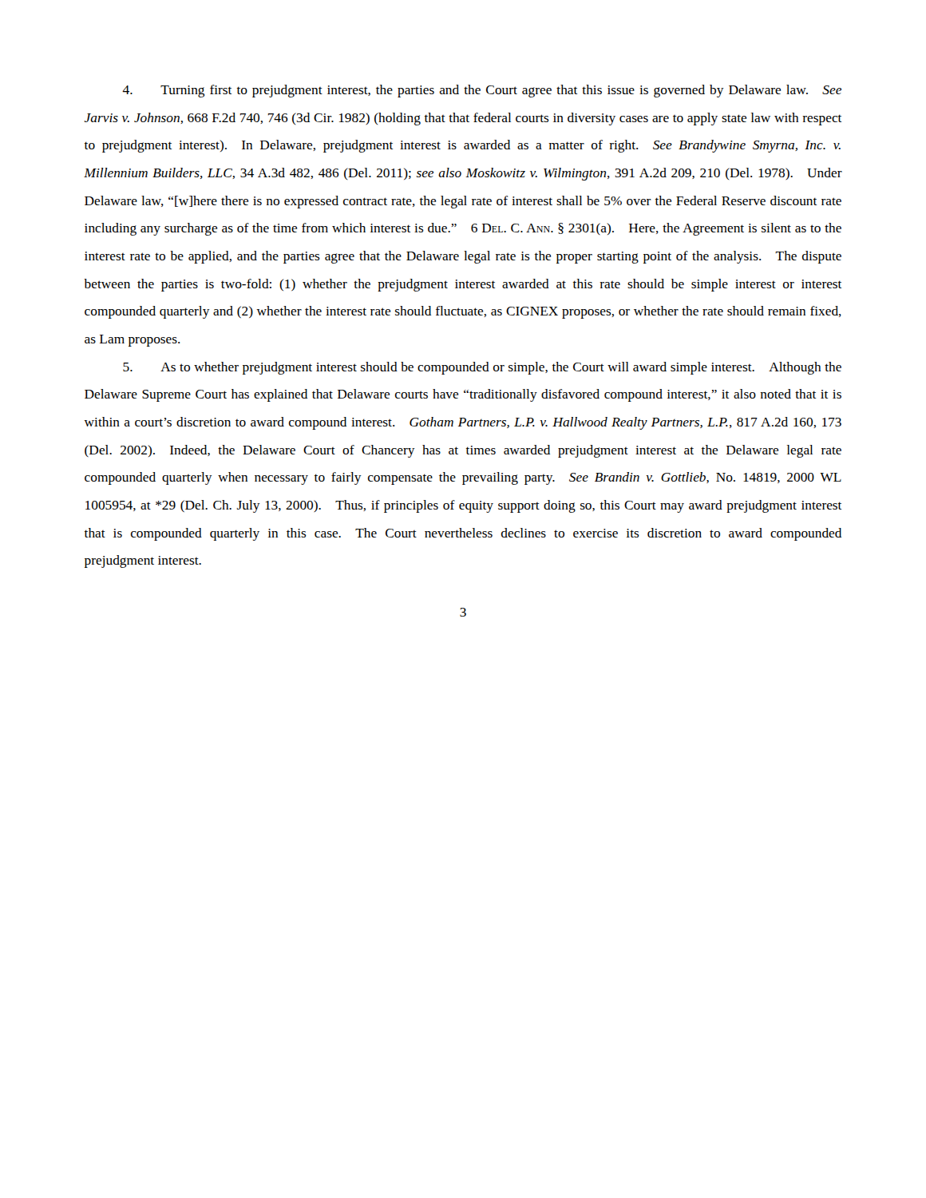4.  Turning first to prejudgment interest, the parties and the Court agree that this issue is governed by Delaware law. See Jarvis v. Johnson, 668 F.2d 740, 746 (3d Cir. 1982) (holding that that federal courts in diversity cases are to apply state law with respect to prejudgment interest). In Delaware, prejudgment interest is awarded as a matter of right. See Brandywine Smyrna, Inc. v. Millennium Builders, LLC, 34 A.3d 482, 486 (Del. 2011); see also Moskowitz v. Wilmington, 391 A.2d 209, 210 (Del. 1978). Under Delaware law, “[w]here there is no expressed contract rate, the legal rate of interest shall be 5% over the Federal Reserve discount rate including any surcharge as of the time from which interest is due.” 6 Del. C. Ann. § 2301(a). Here, the Agreement is silent as to the interest rate to be applied, and the parties agree that the Delaware legal rate is the proper starting point of the analysis. The dispute between the parties is two-fold: (1) whether the prejudgment interest awarded at this rate should be simple interest or interest compounded quarterly and (2) whether the interest rate should fluctuate, as CIGNEX proposes, or whether the rate should remain fixed, as Lam proposes.
5.  As to whether prejudgment interest should be compounded or simple, the Court will award simple interest. Although the Delaware Supreme Court has explained that Delaware courts have “traditionally disfavored compound interest,” it also noted that it is within a court’s discretion to award compound interest. Gotham Partners, L.P. v. Hallwood Realty Partners, L.P., 817 A.2d 160, 173 (Del. 2002). Indeed, the Delaware Court of Chancery has at times awarded prejudgment interest at the Delaware legal rate compounded quarterly when necessary to fairly compensate the prevailing party. See Brandin v. Gottlieb, No. 14819, 2000 WL 1005954, at *29 (Del. Ch. July 13, 2000). Thus, if principles of equity support doing so, this Court may award prejudgment interest that is compounded quarterly in this case. The Court nevertheless declines to exercise its discretion to award compounded prejudgment interest.
3